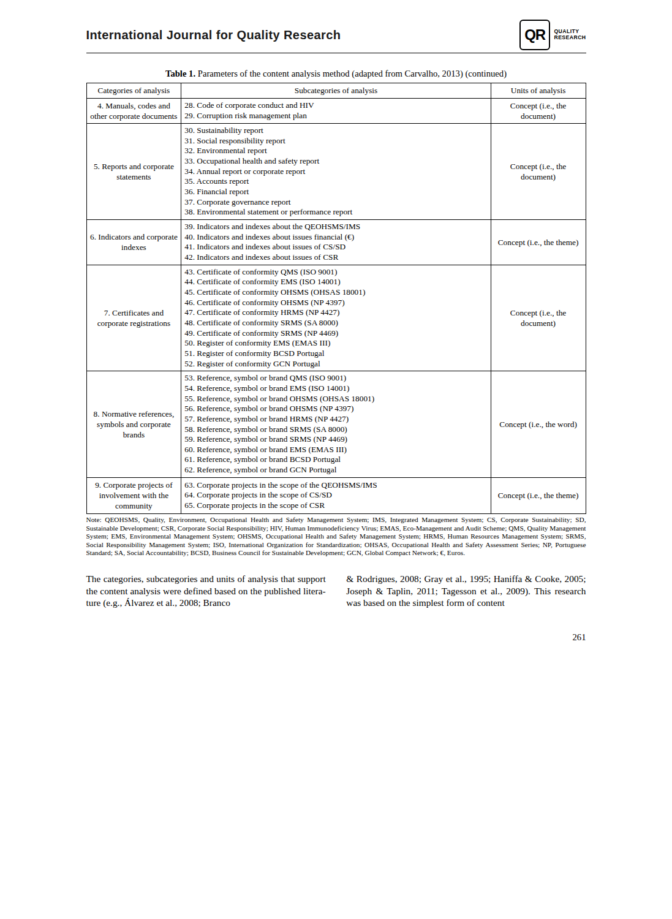International Journal for Quality Research
QR QUALITY
RESEARCH
Table 1. Parameters of the content analysis method (adapted from Carvalho, 2013) (continued)
| Categories of analysis | Subcategories of analysis | Units of analysis |
| --- | --- | --- |
| 4. Manuals, codes and other corporate documents | 28. Code of corporate conduct and HIV 29. Corruption risk management plan | Concept (i.e., the document) |
| 5. Reports and corporate statements | 30. Sustainability report 31. Social responsibility report 32. Environmental report 33. Occupational health and safety report 34. Annual report or corporate report 35. Accounts report 36. Financial report 37. Corporate governance report 38. Environmental statement or performance report | Concept (i.e., the document) |
| 6. Indicators and corporate indexes | 39. Indicators and indexes about the QEOHSMS/IMS 40. Indicators and indexes about issues financial (€) 41. Indicators and indexes about issues of CS/SD 42. Indicators and indexes about issues of CSR | Concept (i.e., the theme) |
| 7. Certificates and corporate registrations | 43. Certificate of conformity QMS (ISO 9001) 44. Certificate of conformity EMS (ISO 14001) 45. Certificate of conformity OHSMS (OHSAS 18001) 46. Certificate of conformity OHSMS (NP 4397) 47. Certificate of conformity HRMS (NP 4427) 48. Certificate of conformity SRMS (SA 8000) 49. Certificate of conformity SRMS (NP 4469) 50. Register of conformity EMS (EMAS III) 51. Register of conformity BCSD Portugal 52. Register of conformity GCN Portugal | Concept (i.e., the document) |
| 8. Normative references, symbols and corporate brands | 53. Reference, symbol or brand QMS (ISO 9001) 54. Reference, symbol or brand EMS (ISO 14001) 55. Reference, symbol or brand OHSMS (OHSAS 18001) 56. Reference, symbol or brand OHSMS (NP 4397) 57. Reference, symbol or brand HRMS (NP 4427) 58. Reference, symbol or brand SRMS (SA 8000) 59. Reference, symbol or brand SRMS (NP 4469) 60. Reference, symbol or brand EMS (EMAS III) 61. Reference, symbol or brand BCSD Portugal 62. Reference, symbol or brand GCN Portugal | Concept (i.e., the word) |
| 9. Corporate projects of involvement with the community | 63. Corporate projects in the scope of the QEOHSMS/IMS 64. Corporate projects in the scope of CS/SD 65. Corporate projects in the scope of CSR | Concept (i.e., the theme) |
Note: QEOHSMS, Quality, Environment, Occupational Health and Safety Management System; IMS, Integrated Management System; CS, Corporate Sustainability; SD, Sustainable Development; CSR, Corporate Social Responsibility; HIV, Human Immunodeficiency Virus; EMAS, Eco-Management and Audit Scheme; QMS, Quality Management System; EMS, Environmental Management System; OHSMS, Occupational Health and Safety Management System; HRMS, Human Resources Management System; SRMS, Social Responsibility Management System; ISO, International Organization for Standardization; OHSAS, Occupational Health and Safety Assessment Series; NP, Portuguese Standard; SA, Social Accountability; BCSD, Business Council for Sustainable Development; GCN, Global Compact Network; €, Euros.
The categories, subcategories and units of analysis that support the content analysis were defined based on the published literature (e.g., Álvarez et al., 2008; Branco
& Rodrigues, 2008; Gray et al., 1995; Haniffa & Cooke, 2005; Joseph & Taplin, 2011; Tagesson et al., 2009). This research was based on the simplest form of content
261